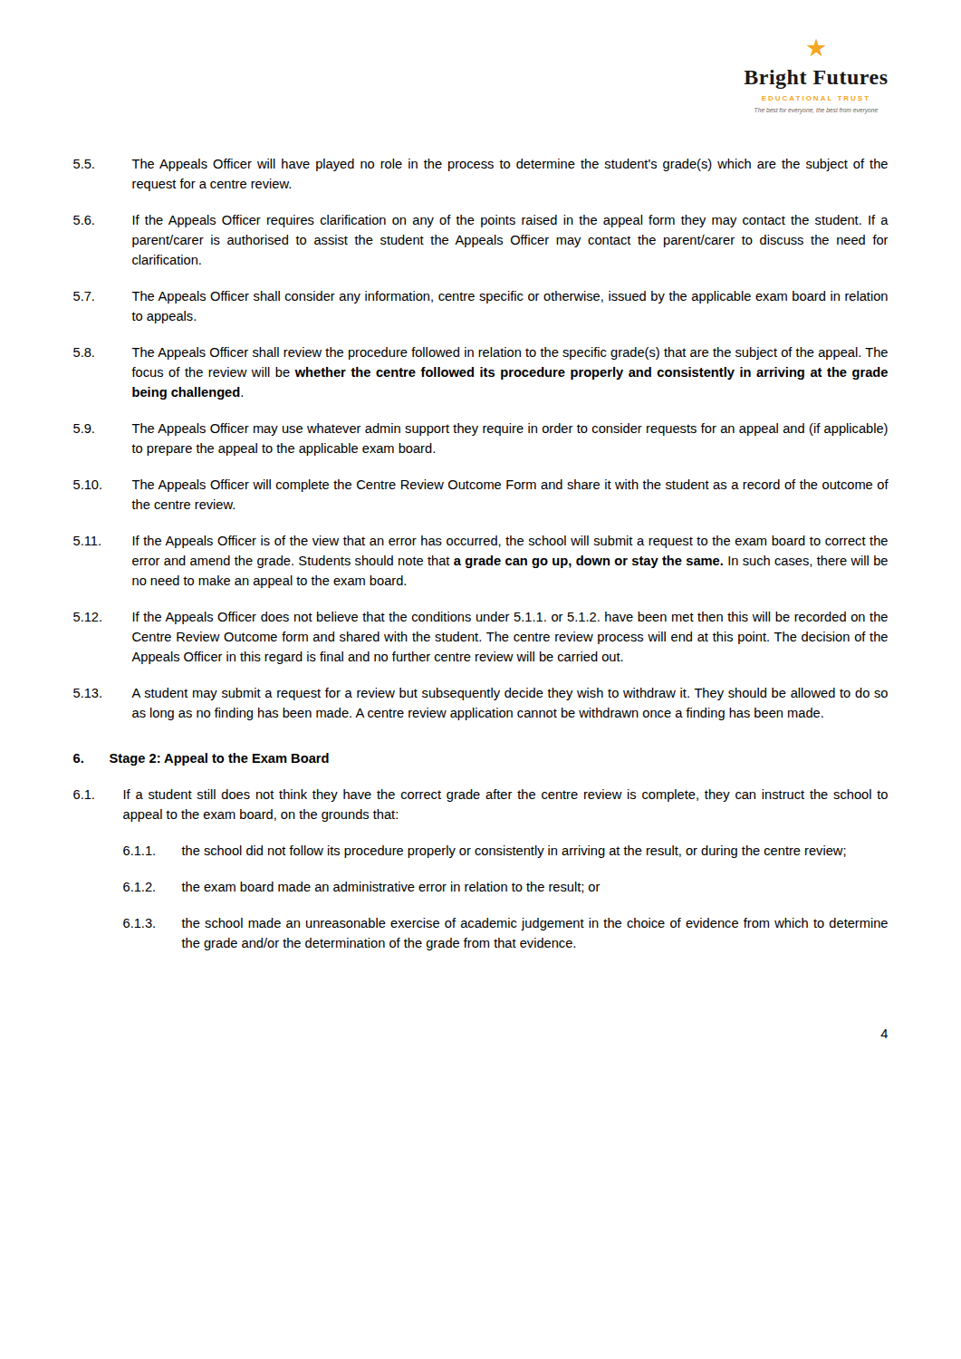★
Bright Futures
EDUCATIONAL TRUST
The best for everyone, the best from everyone
5.5. The Appeals Officer will have played no role in the process to determine the student's grade(s) which are the subject of the request for a centre review.
5.6. If the Appeals Officer requires clarification on any of the points raised in the appeal form they may contact the student. If a parent/carer is authorised to assist the student the Appeals Officer may contact the parent/carer to discuss the need for clarification.
5.7. The Appeals Officer shall consider any information, centre specific or otherwise, issued by the applicable exam board in relation to appeals.
5.8. The Appeals Officer shall review the procedure followed in relation to the specific grade(s) that are the subject of the appeal. The focus of the review will be whether the centre followed its procedure properly and consistently in arriving at the grade being challenged.
5.9. The Appeals Officer may use whatever admin support they require in order to consider requests for an appeal and (if applicable) to prepare the appeal to the applicable exam board.
5.10. The Appeals Officer will complete the Centre Review Outcome Form and share it with the student as a record of the outcome of the centre review.
5.11. If the Appeals Officer is of the view that an error has occurred, the school will submit a request to the exam board to correct the error and amend the grade. Students should note that a grade can go up, down or stay the same. In such cases, there will be no need to make an appeal to the exam board.
5.12. If the Appeals Officer does not believe that the conditions under 5.1.1. or 5.1.2. have been met then this will be recorded on the Centre Review Outcome form and shared with the student. The centre review process will end at this point. The decision of the Appeals Officer in this regard is final and no further centre review will be carried out.
5.13. A student may submit a request for a review but subsequently decide they wish to withdraw it. They should be allowed to do so as long as no finding has been made. A centre review application cannot be withdrawn once a finding has been made.
6. Stage 2: Appeal to the Exam Board
6.1. If a student still does not think they have the correct grade after the centre review is complete, they can instruct the school to appeal to the exam board, on the grounds that:
6.1.1. the school did not follow its procedure properly or consistently in arriving at the result, or during the centre review;
6.1.2. the exam board made an administrative error in relation to the result; or
6.1.3. the school made an unreasonable exercise of academic judgement in the choice of evidence from which to determine the grade and/or the determination of the grade from that evidence.
4